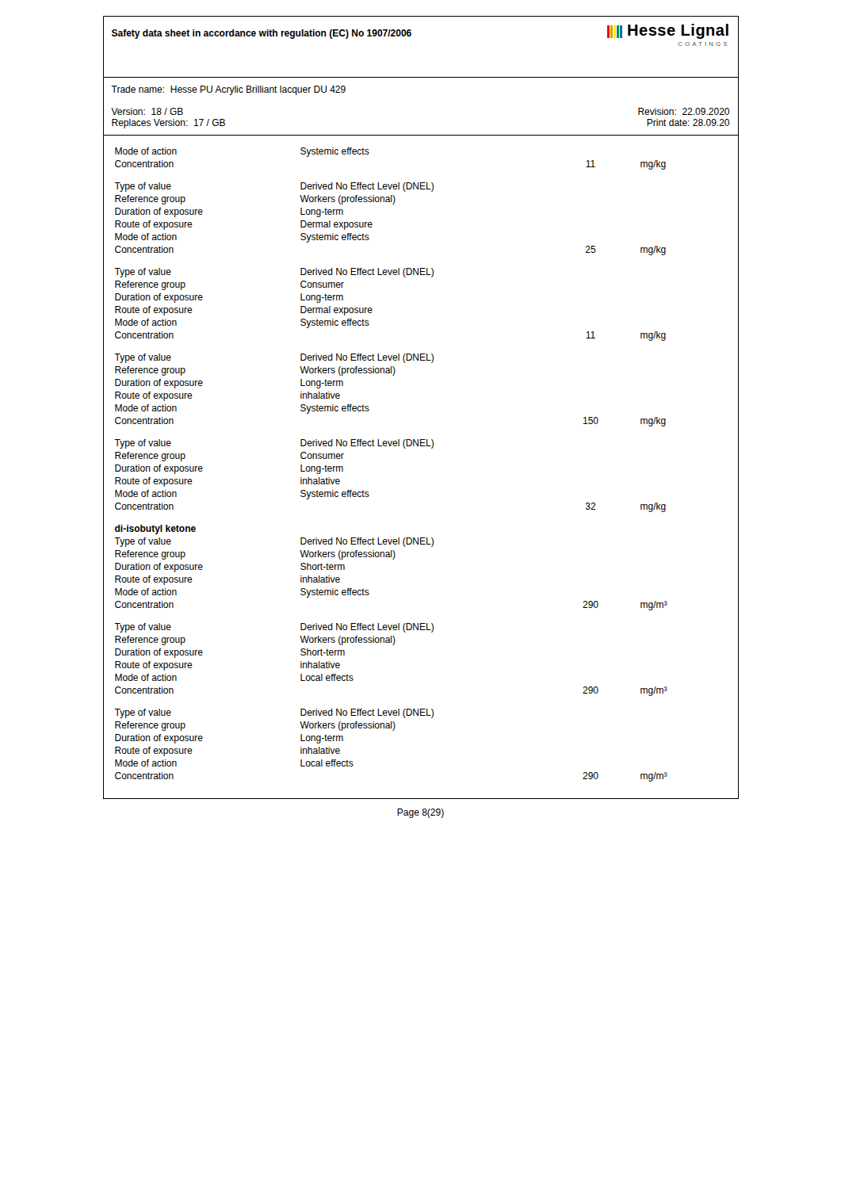Safety data sheet in accordance with regulation (EC) No 1907/2006
Hesse Lignal
COATINGS
Trade name: Hesse PU Acrylic Brilliant lacquer DU 429
Version: 18 / GB Revision: 22.09.2020
Replaces Version: 17 / GB Print date: 28.09.20
| Mode of action | Systemic effects | | |
| Concentration | | 11 | mg/kg |
| Type of value | Derived No Effect Level (DNEL) | | |
| Reference group | Workers (professional) | | |
| Duration of exposure | Long-term | | |
| Route of exposure | Dermal exposure | | |
| Mode of action | Systemic effects | | |
| Concentration | | 25 | mg/kg |
| Type of value | Derived No Effect Level (DNEL) | | |
| Reference group | Consumer | | |
| Duration of exposure | Long-term | | |
| Route of exposure | Dermal exposure | | |
| Mode of action | Systemic effects | | |
| Concentration | | 11 | mg/kg |
| Type of value | Derived No Effect Level (DNEL) | | |
| Reference group | Workers (professional) | | |
| Duration of exposure | Long-term | | |
| Route of exposure | inhalative | | |
| Mode of action | Systemic effects | | |
| Concentration | | 150 | mg/kg |
| Type of value | Derived No Effect Level (DNEL) | | |
| Reference group | Consumer | | |
| Duration of exposure | Long-term | | |
| Route of exposure | inhalative | | |
| Mode of action | Systemic effects | | |
| Concentration | | 32 | mg/kg |
| di-isobutyl ketone | | | |
| Type of value | Derived No Effect Level (DNEL) | | |
| Reference group | Workers (professional) | | |
| Duration of exposure | Short-term | | |
| Route of exposure | inhalative | | |
| Mode of action | Systemic effects | | |
| Concentration | | 290 | mg/m³ |
| Type of value | Derived No Effect Level (DNEL) | | |
| Reference group | Workers (professional) | | |
| Duration of exposure | Short-term | | |
| Route of exposure | inhalative | | |
| Mode of action | Local effects | | |
| Concentration | | 290 | mg/m³ |
| Type of value | Derived No Effect Level (DNEL) | | |
| Reference group | Workers (professional) | | |
| Duration of exposure | Long-term | | |
| Route of exposure | inhalative | | |
| Mode of action | Local effects | | |
| Concentration | | 290 | mg/m³ |
Page 8(29)